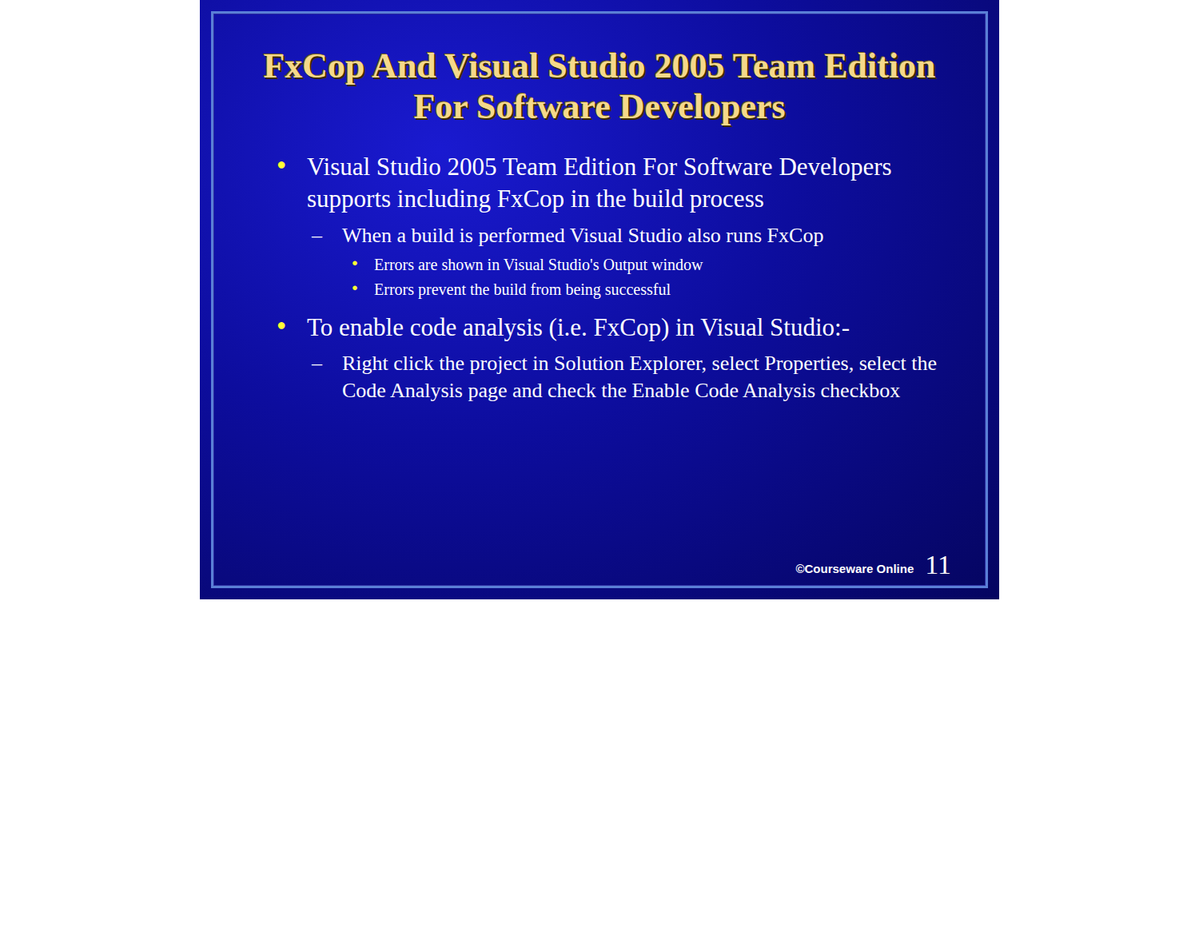FxCop And Visual Studio 2005 Team Edition For Software Developers
Visual Studio 2005 Team Edition For Software Developers supports including FxCop in the build process
When a build is performed Visual Studio also runs FxCop
Errors are shown in Visual Studio's Output window
Errors prevent the build from being successful
To enable code analysis (i.e. FxCop) in Visual Studio:-
Right click the project in Solution Explorer, select Properties, select the Code Analysis page and check the Enable Code Analysis checkbox
©Courseware Online 11